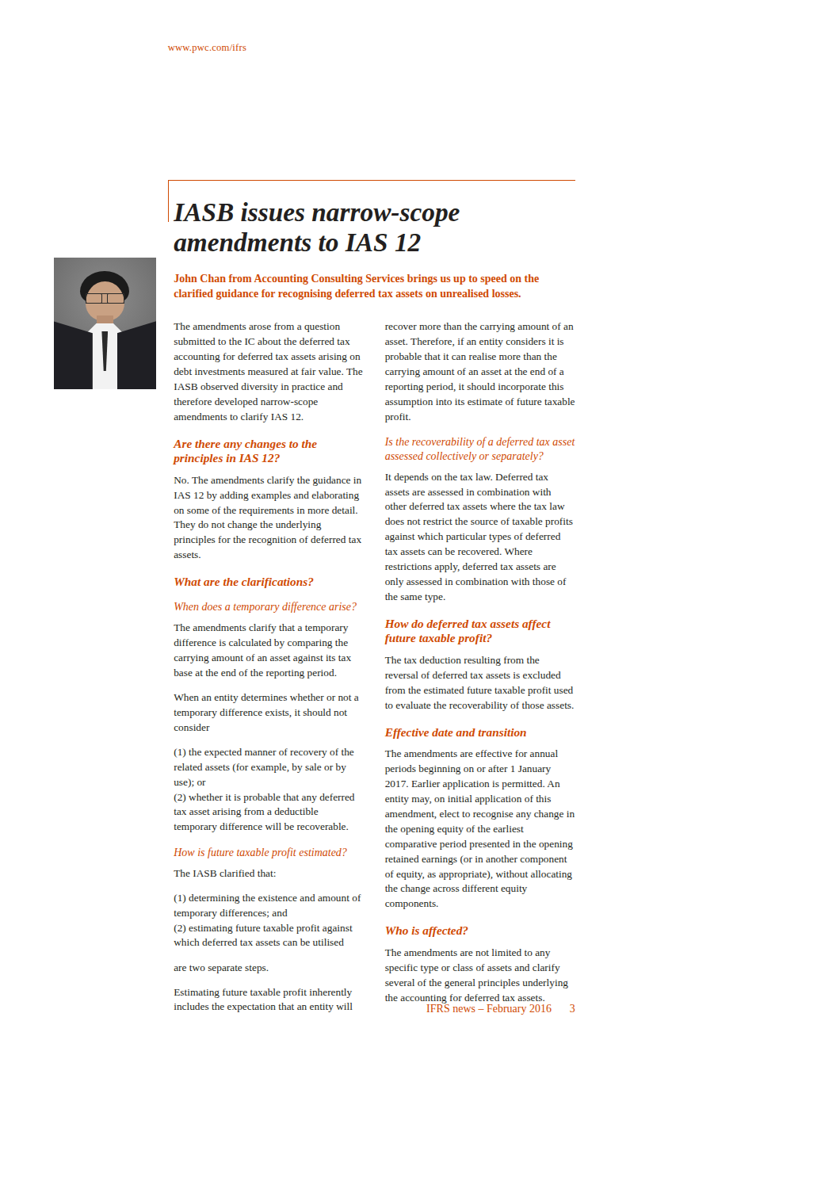www.pwc.com/ifrs
IASB issues narrow-scope
amendments to IAS 12
John Chan from Accounting Consulting Services brings us up to speed on the clarified guidance for recognising deferred tax assets on unrealised losses.
The amendments arose from a question submitted to the IC about the deferred tax accounting for deferred tax assets arising on debt investments measured at fair value. The IASB observed diversity in practice and therefore developed narrow-scope amendments to clarify IAS 12.
Are there any changes to the principles in IAS 12?
No. The amendments clarify the guidance in IAS 12 by adding examples and elaborating on some of the requirements in more detail. They do not change the underlying principles for the recognition of deferred tax assets.
What are the clarifications?
When does a temporary difference arise?
The amendments clarify that a temporary difference is calculated by comparing the carrying amount of an asset against its tax base at the end of the reporting period.
When an entity determines whether or not a temporary difference exists, it should not consider
(1) the expected manner of recovery of the related assets (for example, by sale or by use); or
(2) whether it is probable that any deferred tax asset arising from a deductible temporary difference will be recoverable.
How is future taxable profit estimated?
The IASB clarified that:
(1) determining the existence and amount of temporary differences; and
(2) estimating future taxable profit against which deferred tax assets can be utilised
are two separate steps.
Estimating future taxable profit inherently includes the expectation that an entity will recover more than the carrying amount of an asset. Therefore, if an entity considers it is probable that it can realise more than the carrying amount of an asset at the end of a reporting period, it should incorporate this assumption into its estimate of future taxable profit.
Is the recoverability of a deferred tax asset assessed collectively or separately?
It depends on the tax law. Deferred tax assets are assessed in combination with other deferred tax assets where the tax law does not restrict the source of taxable profits against which particular types of deferred tax assets can be recovered. Where restrictions apply, deferred tax assets are only assessed in combination with those of the same type.
How do deferred tax assets affect future taxable profit?
The tax deduction resulting from the reversal of deferred tax assets is excluded from the estimated future taxable profit used to evaluate the recoverability of those assets.
Effective date and transition
The amendments are effective for annual periods beginning on or after 1 January 2017. Earlier application is permitted. An entity may, on initial application of this amendment, elect to recognise any change in the opening equity of the earliest comparative period presented in the opening retained earnings (or in another component of equity, as appropriate), without allocating the change across different equity components.
Who is affected?
The amendments are not limited to any specific type or class of assets and clarify several of the general principles underlying the accounting for deferred tax assets.
IFRS news – February 20163